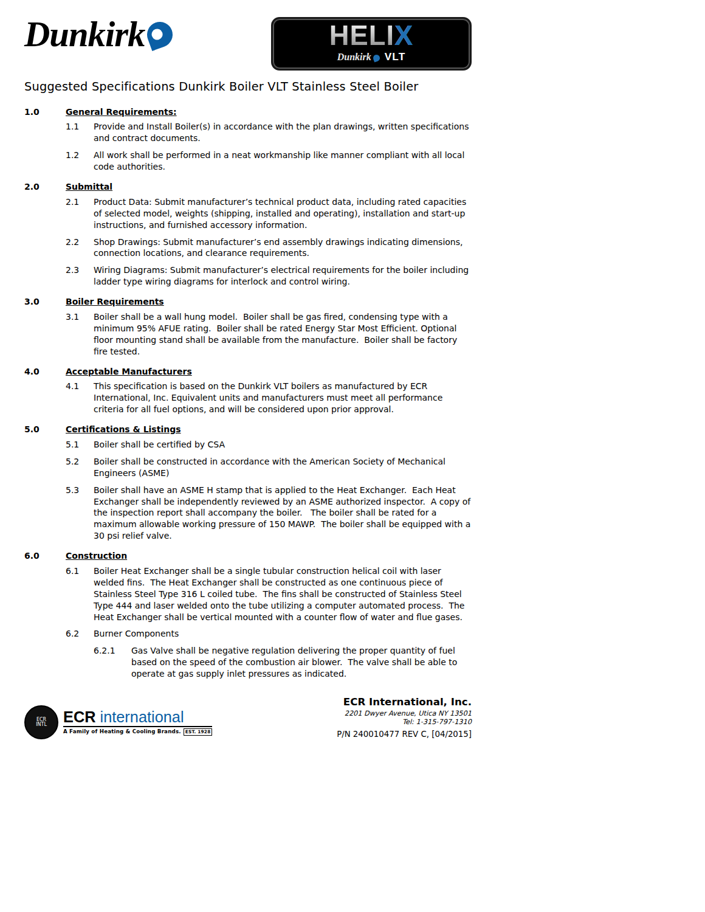Dunkirk
HELIX
Dunkirk VLT
Suggested Specifications Dunkirk Boiler VLT Stainless Steel Boiler
1.0
General Requirements:
1.1
Provide and Install Boiler(s) in accordance with the plan drawings, written specifications and contract documents.
1.2
All work shall be performed in a neat workmanship like manner compliant with all local code authorities.
2.0
Submittal
2.1
Product Data: Submit manufacturer’s technical product data, including rated capacities of selected model, weights (shipping, installed and operating), installation and start-up instructions, and furnished accessory information.
2.2
Shop Drawings: Submit manufacturer’s end assembly drawings indicating dimensions, connection locations, and clearance requirements.
2.3
Wiring Diagrams: Submit manufacturer’s electrical requirements for the boiler including ladder type wiring diagrams for interlock and control wiring.
3.0
Boiler Requirements
3.1
Boiler shall be a wall hung model. Boiler shall be gas fired, condensing type with a minimum 95% AFUE rating. Boiler shall be rated Energy Star Most Efficient. Optional floor mounting stand shall be available from the manufacture. Boiler shall be factory fire tested.
4.0
Acceptable Manufacturers
4.1
This specification is based on the Dunkirk VLT boilers as manufactured by ECR International, Inc. Equivalent units and manufacturers must meet all performance criteria for all fuel options, and will be considered upon prior approval.
5.0
Certifications & Listings
5.1
Boiler shall be certified by CSA
5.2
Boiler shall be constructed in accordance with the American Society of Mechanical Engineers (ASME)
5.3
Boiler shall have an ASME H stamp that is applied to the Heat Exchanger. Each Heat Exchanger shall be independently reviewed by an ASME authorized inspector. A copy of the inspection report shall accompany the boiler. The boiler shall be rated for a maximum allowable working pressure of 150 MAWP. The boiler shall be equipped with a 30 psi relief valve.
6.0
Construction
6.1
Boiler Heat Exchanger shall be a single tubular construction helical coil with laser welded fins. The Heat Exchanger shall be constructed as one continuous piece of Stainless Steel Type 316 L coiled tube. The fins shall be constructed of Stainless Steel Type 444 and laser welded onto the tube utilizing a computer automated process. The Heat Exchanger shall be vertical mounted with a counter flow of water and flue gases.
6.2
Burner Components
6.2.1
Gas Valve shall be negative regulation delivering the proper quantity of fuel based on the speed of the combustion air blower. The valve shall be able to operate at gas supply inlet pressures as indicated.
ECR
INTL
ECR international
A Family of Heating & Cooling Brands.EST. 1928
ECR International, Inc.
2201 Dwyer Avenue, Utica NY 13501
Tel: 1-315-797-1310
P/N 240010477 REV C, [04/2015]